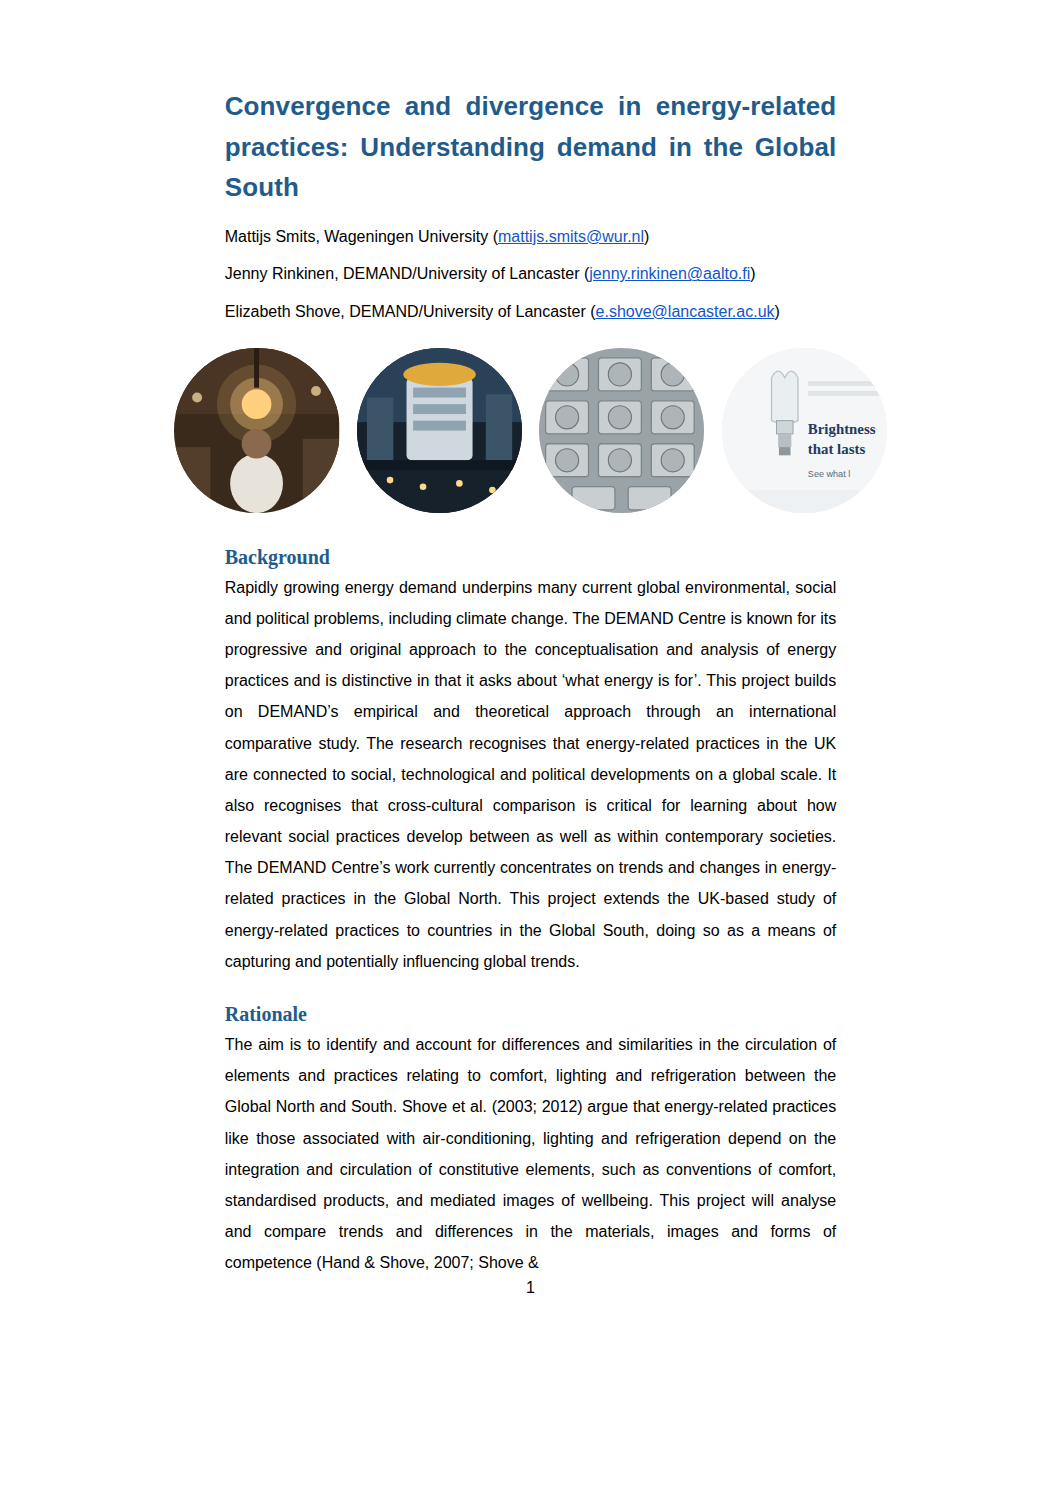Convergence and divergence in energy-related practices: Understanding demand in the Global South
Mattijs Smits, Wageningen University (mattijs.smits@wur.nl)
Jenny Rinkinen, DEMAND/University of Lancaster (jenny.rinkinen@aalto.fi)
Elizabeth Shove, DEMAND/University of Lancaster (e.shove@lancaster.ac.uk)
Brightness that lasts See what l
Background
Rapidly growing energy demand underpins many current global environmental, social and political problems, including climate change. The DEMAND Centre is known for its progressive and original approach to the conceptualisation and analysis of energy practices and is distinctive in that it asks about ‘what energy is for’. This project builds on DEMAND’s empirical and theoretical approach through an international comparative study. The research recognises that energy-related practices in the UK are connected to social, technological and political developments on a global scale. It also recognises that cross-cultural comparison is critical for learning about how relevant social practices develop between as well as within contemporary societies. The DEMAND Centre’s work currently concentrates on trends and changes in energy-related practices in the Global North. This project extends the UK-based study of energy-related practices to countries in the Global South, doing so as a means of capturing and potentially influencing global trends.
Rationale
The aim is to identify and account for differences and similarities in the circulation of elements and practices relating to comfort, lighting and refrigeration between the Global North and South. Shove et al. (2003; 2012) argue that energy-related practices like those associated with air-conditioning, lighting and refrigeration depend on the integration and circulation of constitutive elements, such as conventions of comfort, standardised products, and mediated images of wellbeing. This project will analyse and compare trends and differences in the materials, images and forms of competence (Hand & Shove, 2007; Shove &
1